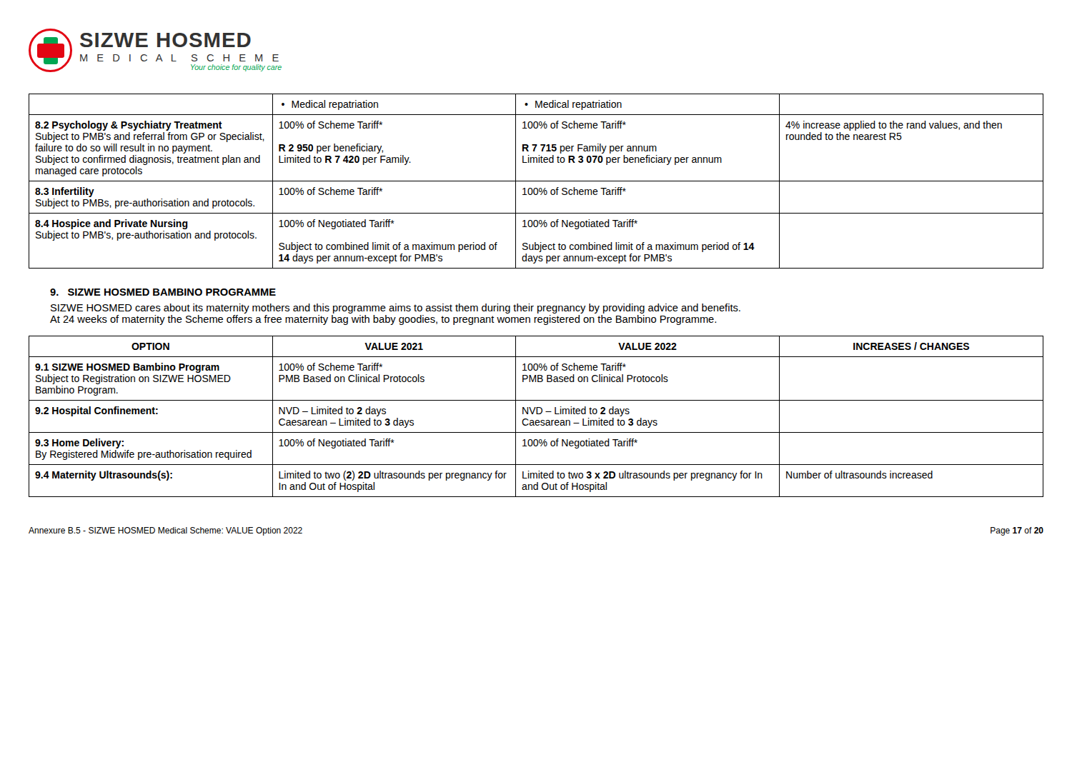SIZWE HOSMED
M E D I C A L S C H E M E
Your choice for quality care
| | Medical repatriation | Medical repatriation | |
| 8.2 Psychology & Psychiatry Treatment Subject to PMB's and referral from GP or Specialist, failure to do so will result in no payment. Subject to confirmed diagnosis, treatment plan and managed care protocols | 100% of Scheme Tariff* R 2 950 per beneficiary, Limited to R 7 420 per Family. | 100% of Scheme Tariff* R 7 715 per Family per annum Limited to R 3 070 per beneficiary per annum | 4% increase applied to the rand values, and then rounded to the nearest R5 |
| 8.3 Infertility Subject to PMBs, pre-authorisation and protocols. | 100% of Scheme Tariff* | 100% of Scheme Tariff* | |
| 8.4 Hospice and Private Nursing Subject to PMB's, pre-authorisation and protocols. | 100% of Negotiated Tariff* Subject to combined limit of a maximum period of 14 days per annum-except for PMB's | 100% of Negotiated Tariff* Subject to combined limit of a maximum period of 14 days per annum-except for PMB's | |
9. SIZWE HOSMED BAMBINO PROGRAMME
SIZWE HOSMED cares about its maternity mothers and this programme aims to assist them during their pregnancy by providing advice and benefits.
At 24 weeks of maternity the Scheme offers a free maternity bag with baby goodies, to pregnant women registered on the Bambino Programme.
| OPTION | VALUE 2021 | VALUE 2022 | INCREASES / CHANGES |
| --- | --- | --- | --- |
| 9.1 SIZWE HOSMED Bambino Program Subject to Registration on SIZWE HOSMED Bambino Program. | 100% of Scheme Tariff* PMB Based on Clinical Protocols | 100% of Scheme Tariff* PMB Based on Clinical Protocols | |
| 9.2 Hospital Confinement: | NVD – Limited to 2 days Caesarean – Limited to 3 days | NVD – Limited to 2 days Caesarean – Limited to 3 days | |
| 9.3 Home Delivery: By Registered Midwife pre-authorisation required | 100% of Negotiated Tariff* | 100% of Negotiated Tariff* | |
| 9.4 Maternity Ultrasounds(s): | Limited to two ( 2 ) 2D ultrasounds per pregnancy for In and Out of Hospital | Limited to two 3 x 2D ultrasounds per pregnancy for In and Out of Hospital | Number of ultrasounds increased |
Annexure B.5 - SIZWE HOSMED Medical Scheme: VALUE Option 2022
Page 17 of 20